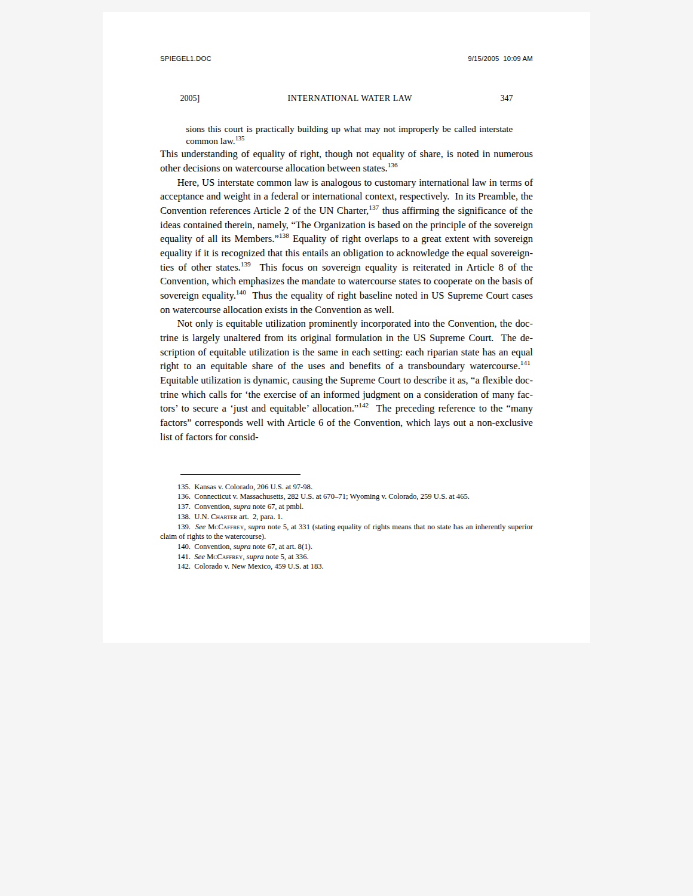SPIEGEL1.DOC 9/15/2005 10:09 AM
2005] INTERNATIONAL WATER LAW 347
sions this court is practically building up what may not improperly be called interstate common law.135
This understanding of equality of right, though not equality of share, is noted in numerous other decisions on watercourse allocation between states.136
Here, US interstate common law is analogous to customary international law in terms of acceptance and weight in a federal or international context, respectively. In its Preamble, the Convention references Article 2 of the UN Charter,137 thus affirming the significance of the ideas contained therein, namely, “The Organization is based on the principle of the sovereign equality of all its Members.”138 Equality of right overlaps to a great extent with sovereign equality if it is recognized that this entails an obligation to acknowledge the equal sovereignties of other states.139 This focus on sovereign equality is reiterated in Article 8 of the Convention, which emphasizes the mandate to watercourse states to cooperate on the basis of sovereign equality.140 Thus the equality of right baseline noted in US Supreme Court cases on watercourse allocation exists in the Convention as well.
Not only is equitable utilization prominently incorporated into the Convention, the doctrine is largely unaltered from its original formulation in the US Supreme Court. The description of equitable utilization is the same in each setting: each riparian state has an equal right to an equitable share of the uses and benefits of a transboundary watercourse.141 Equitable utilization is dynamic, causing the Supreme Court to describe it as, “a flexible doctrine which calls for ‘the exercise of an informed judgment on a consideration of many factors’ to secure a ‘just and equitable’ allocation.”142 The preceding reference to the “many factors” corresponds well with Article 6 of the Convention, which lays out a non-exclusive list of factors for consid-
135. Kansas v. Colorado, 206 U.S. at 97-98.
136. Connecticut v. Massachusetts, 282 U.S. at 670–71; Wyoming v. Colorado, 259 U.S. at 465.
137. Convention, supra note 67, at pmbl.
138. U.N. Charter art. 2, para. 1.
139. See McCaffrey, supra note 5, at 331 (stating equality of rights means that no state has an inherently superior claim of rights to the watercourse).
140. Convention, supra note 67, at art. 8(1).
141. See McCaffrey, supra note 5, at 336.
142. Colorado v. New Mexico, 459 U.S. at 183.